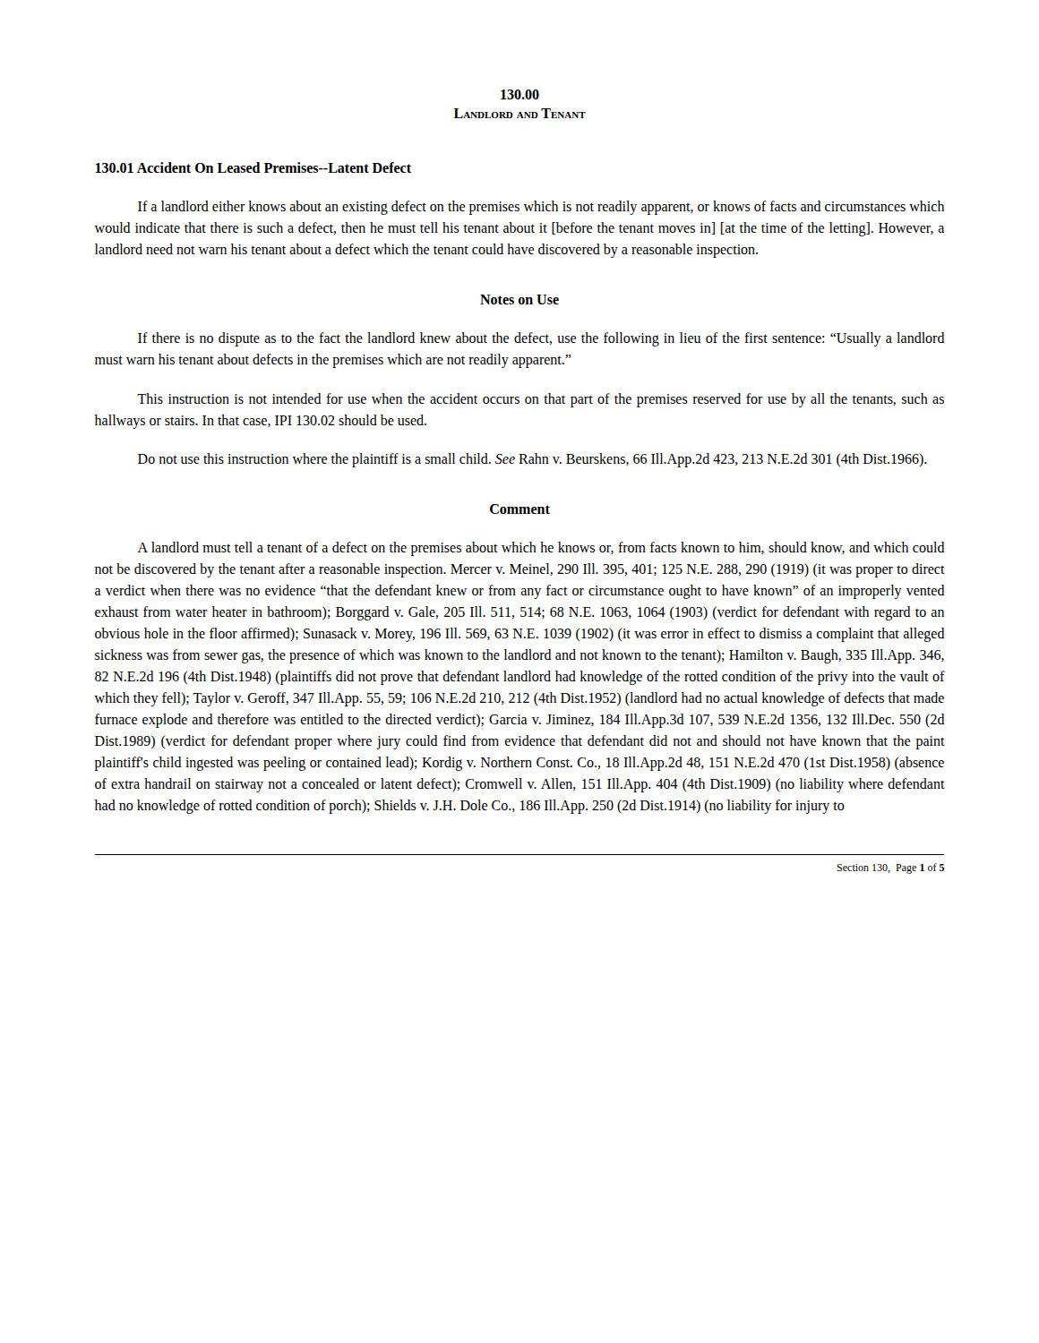130.00
Landlord and Tenant
130.01 Accident On Leased Premises--Latent Defect
If a landlord either knows about an existing defect on the premises which is not readily apparent, or knows of facts and circumstances which would indicate that there is such a defect, then he must tell his tenant about it [before the tenant moves in] [at the time of the letting]. However, a landlord need not warn his tenant about a defect which the tenant could have discovered by a reasonable inspection.
Notes on Use
If there is no dispute as to the fact the landlord knew about the defect, use the following in lieu of the first sentence: “Usually a landlord must warn his tenant about defects in the premises which are not readily apparent.”
This instruction is not intended for use when the accident occurs on that part of the premises reserved for use by all the tenants, such as hallways or stairs. In that case, IPI 130.02 should be used.
Do not use this instruction where the plaintiff is a small child. See Rahn v. Beurskens, 66 Ill.App.2d 423, 213 N.E.2d 301 (4th Dist.1966).
Comment
A landlord must tell a tenant of a defect on the premises about which he knows or, from facts known to him, should know, and which could not be discovered by the tenant after a reasonable inspection. Mercer v. Meinel, 290 Ill. 395, 401; 125 N.E. 288, 290 (1919) (it was proper to direct a verdict when there was no evidence “that the defendant knew or from any fact or circumstance ought to have known” of an improperly vented exhaust from water heater in bathroom); Borggard v. Gale, 205 Ill. 511, 514; 68 N.E. 1063, 1064 (1903) (verdict for defendant with regard to an obvious hole in the floor affirmed); Sunasack v. Morey, 196 Ill. 569, 63 N.E. 1039 (1902) (it was error in effect to dismiss a complaint that alleged sickness was from sewer gas, the presence of which was known to the landlord and not known to the tenant); Hamilton v. Baugh, 335 Ill.App. 346, 82 N.E.2d 196 (4th Dist.1948) (plaintiffs did not prove that defendant landlord had knowledge of the rotted condition of the privy into the vault of which they fell); Taylor v. Geroff, 347 Ill.App. 55, 59; 106 N.E.2d 210, 212 (4th Dist.1952) (landlord had no actual knowledge of defects that made furnace explode and therefore was entitled to the directed verdict); Garcia v. Jiminez, 184 Ill.App.3d 107, 539 N.E.2d 1356, 132 Ill.Dec. 550 (2d Dist.1989) (verdict for defendant proper where jury could find from evidence that defendant did not and should not have known that the paint plaintiff's child ingested was peeling or contained lead); Kordig v. Northern Const. Co., 18 Ill.App.2d 48, 151 N.E.2d 470 (1st Dist.1958) (absence of extra handrail on stairway not a concealed or latent defect); Cromwell v. Allen, 151 Ill.App. 404 (4th Dist.1909) (no liability where defendant had no knowledge of rotted condition of porch); Shields v. J.H. Dole Co., 186 Ill.App. 250 (2d Dist.1914) (no liability for injury to
Section 130, Page 1 of 5